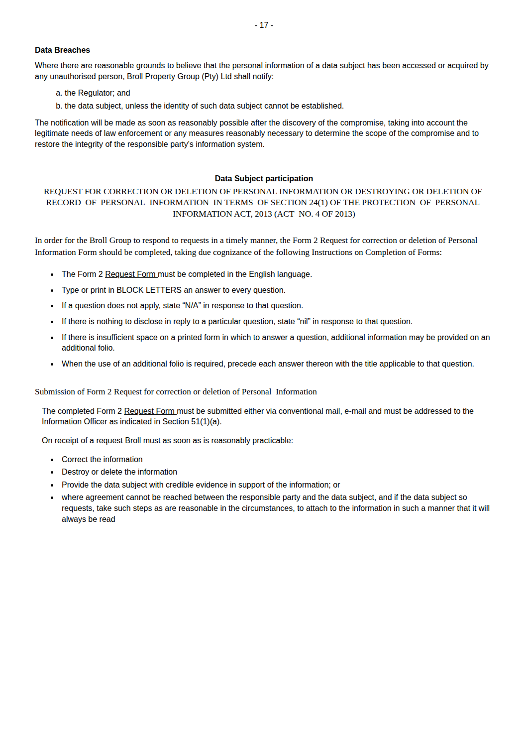- 17 -
Data Breaches
Where there are reasonable grounds to believe that the personal information of a data subject has been accessed or acquired by any unauthorised person, Broll Property Group (Pty) Ltd shall notify:
the Regulator; and
the data subject, unless the identity of such data subject cannot be established.
The notification will be made as soon as reasonably possible after the discovery of the compromise, taking into account the legitimate needs of law enforcement or any measures reasonably necessary to determine the scope of the compromise and to restore the integrity of the responsible party's information system.
Data Subject participation
REQUEST FOR CORRECTION OR DELETION OF PERSONAL INFORMATION OR DESTROYING OR DELETION OF RECORD OF PERSONAL INFORMATION IN TERMS OF SECTION 24(1) OF THE PROTECTION OF PERSONAL INFORMATION ACT, 2013 (ACT NO. 4 OF 2013)
In order for the Broll Group to respond to requests in a timely manner, the Form 2 Request for correction or deletion of Personal Information Form should be completed, taking due cognizance of the following Instructions on Completion of Forms:
The Form 2 Request Form must be completed in the English language.
Type or print in BLOCK LETTERS an answer to every question.
If a question does not apply, state “N/A” in response to that question.
If there is nothing to disclose in reply to a particular question, state “nil” in response to that question.
If there is insufficient space on a printed form in which to answer a question, additional information may be provided on an additional folio.
When the use of an additional folio is required, precede each answer thereon with the title applicable to that question.
Submission of Form 2 Request for correction or deletion of Personal Information
The completed Form 2 Request Form must be submitted either via conventional mail, e-mail and must be addressed to the Information Officer as indicated in Section 51(1)(a).
On receipt of a request Broll must as soon as is reasonably practicable:
Correct the information
Destroy or delete the information
Provide the data subject with credible evidence in support of the information; or
where agreement cannot be reached between the responsible party and the data subject, and if the data subject so requests, take such steps as are reasonable in the circumstances, to attach to the information in such a manner that it will always be read